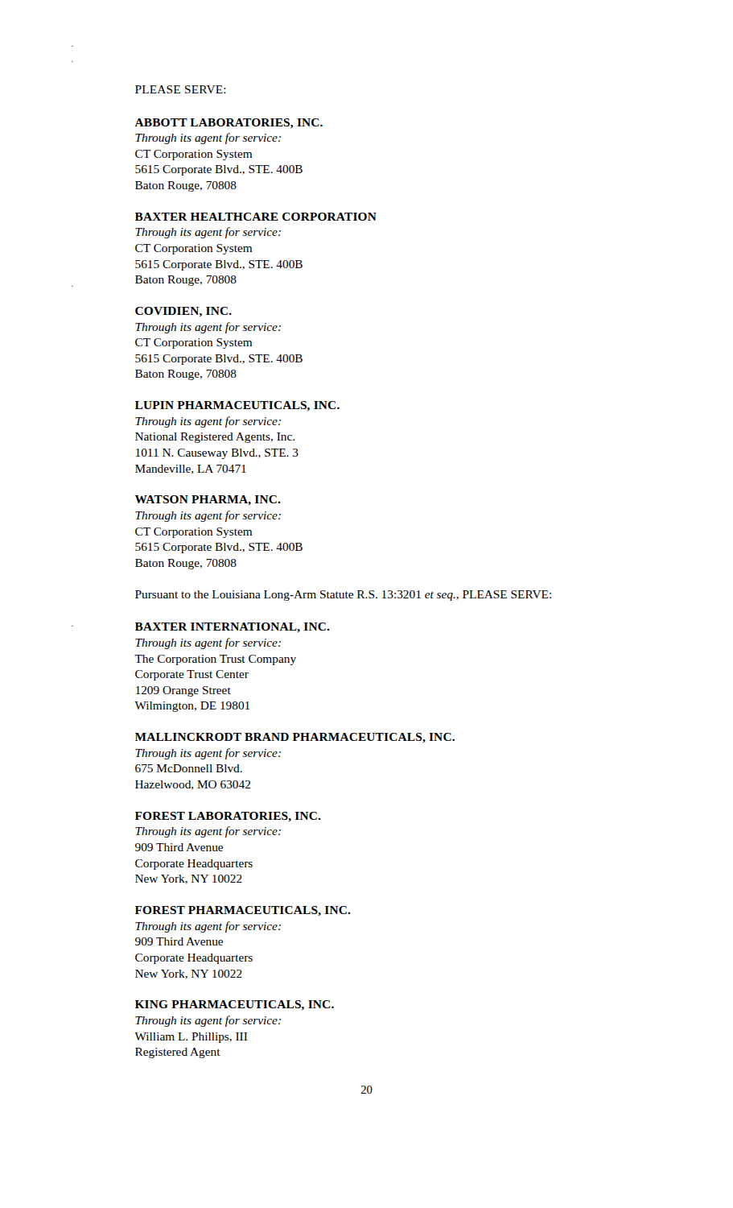·
·
·
·
PLEASE SERVE:
ABBOTT LABORATORIES, INC.
Through its agent for service:
CT Corporation System
5615 Corporate Blvd., STE. 400B
Baton Rouge, 70808
BAXTER HEALTHCARE CORPORATION
Through its agent for service:
CT Corporation System
5615 Corporate Blvd., STE. 400B
Baton Rouge, 70808
COVIDIEN, INC.
Through its agent for service:
CT Corporation System
5615 Corporate Blvd., STE. 400B
Baton Rouge, 70808
LUPIN PHARMACEUTICALS, INC.
Through its agent for service:
National Registered Agents, Inc.
1011 N. Causeway Blvd., STE. 3
Mandeville, LA 70471
WATSON PHARMA, INC.
Through its agent for service:
CT Corporation System
5615 Corporate Blvd., STE. 400B
Baton Rouge, 70808
Pursuant to the Louisiana Long-Arm Statute R.S. 13:3201 et seq., PLEASE SERVE:
BAXTER INTERNATIONAL, INC.
Through its agent for service:
The Corporation Trust Company
Corporate Trust Center
1209 Orange Street
Wilmington, DE 19801
MALLINCKRODT BRAND PHARMACEUTICALS, INC.
Through its agent for service:
675 McDonnell Blvd.
Hazelwood, MO 63042
FOREST LABORATORIES, INC.
Through its agent for service:
909 Third Avenue
Corporate Headquarters
New York, NY 10022
FOREST PHARMACEUTICALS, INC.
Through its agent for service:
909 Third Avenue
Corporate Headquarters
New York, NY 10022
KING PHARMACEUTICALS, INC.
Through its agent for service:
William L. Phillips, III
Registered Agent
20